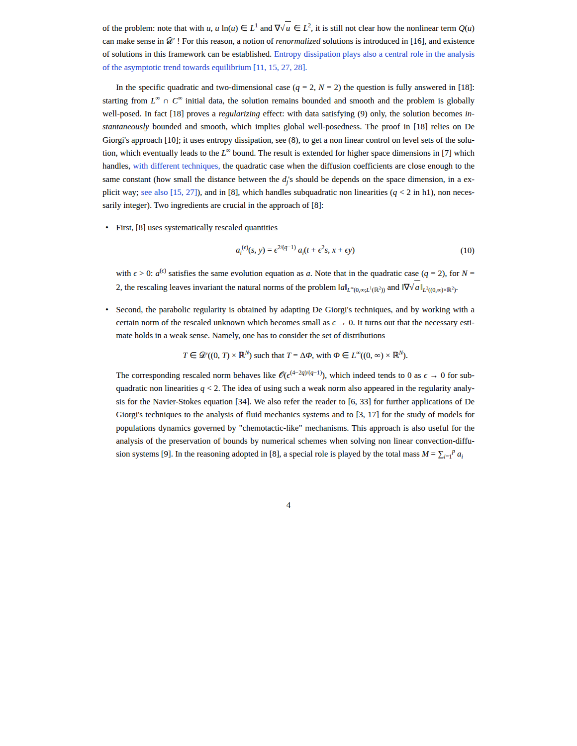of the problem: note that with u, u ln(u) ∈ L1 and ∇√u ∈ L2, it is still not clear how the nonlinear term Q(u) can make sense in 𝒟′ ! For this reason, a notion of renormalized solutions is introduced in [16], and existence of solutions in this framework can be established. Entropy dissipation plays also a central role in the analysis of the asymptotic trend towards equilibrium [11, 15, 27, 28].
In the specific quadratic and two-dimensional case (q = 2, N = 2) the question is fully answered in [18]: starting from L∞ ∩ C∞ initial data, the solution remains bounded and smooth and the problem is globally well-posed. In fact [18] proves a regularizing effect: with data satisfying (9) only, the solution becomes instantaneously bounded and smooth, which implies global well-posedness. The proof in [18] relies on De Giorgi's approach [10]; it uses entropy dissipation, see (8), to get a non linear control on level sets of the solution, which eventually leads to the L∞ bound. The result is extended for higher space dimensions in [7] which handles, with different techniques, the quadratic case when the diffusion coefficients are close enough to the same constant (how small the distance between the dj's should be depends on the space dimension, in a explicit way; see also [15, 27]), and in [8], which handles subquadratic non linearities (q < 2 in h1), non necessarily integer). Two ingredients are crucial in the approach of [8]:
First, [8] uses systematically rescaled quantities
ai(ϵ)(s, y) = ϵ2/(q−1) ai(t + ϵ2s, x + ϵy) (10)
with ϵ > 0: a(ϵ) satisfies the same evolution equation as a. Note that in the quadratic case (q = 2), for N = 2, the rescaling leaves invariant the natural norms of the problem ‖a‖L∞(0,∞;L1(ℝ2)) and ‖∇√a‖L2((0,∞)×ℝ2).
Second, the parabolic regularity is obtained by adapting De Giorgi's techniques, and by working with a certain norm of the rescaled unknown which becomes small as ϵ → 0. It turns out that the necessary estimate holds in a weak sense. Namely, one has to consider the set of distributions
T ∈ 𝒟′((0, T) × ℝN) such that T = ΔΦ, with Φ ∈ L∞((0, ∞) × ℝN).
The corresponding rescaled norm behaves like 𝒪(ϵ(4−2q)/(q−1)), which indeed tends to 0 as ϵ → 0 for subquadratic non linearities q < 2. The idea of using such a weak norm also appeared in the regularity analysis for the Navier-Stokes equation [34]. We also refer the reader to [6, 33] for further applications of De Giorgi's techniques to the analysis of fluid mechanics systems and to [3, 17] for the study of models for populations dynamics governed by "chemotactic-like" mechanisms. This approach is also useful for the analysis of the preservation of bounds by numerical schemes when solving non linear convection-diffusion systems [9]. In the reasoning adopted in [8], a special role is played by the total mass M = ∑i=1p ai
4